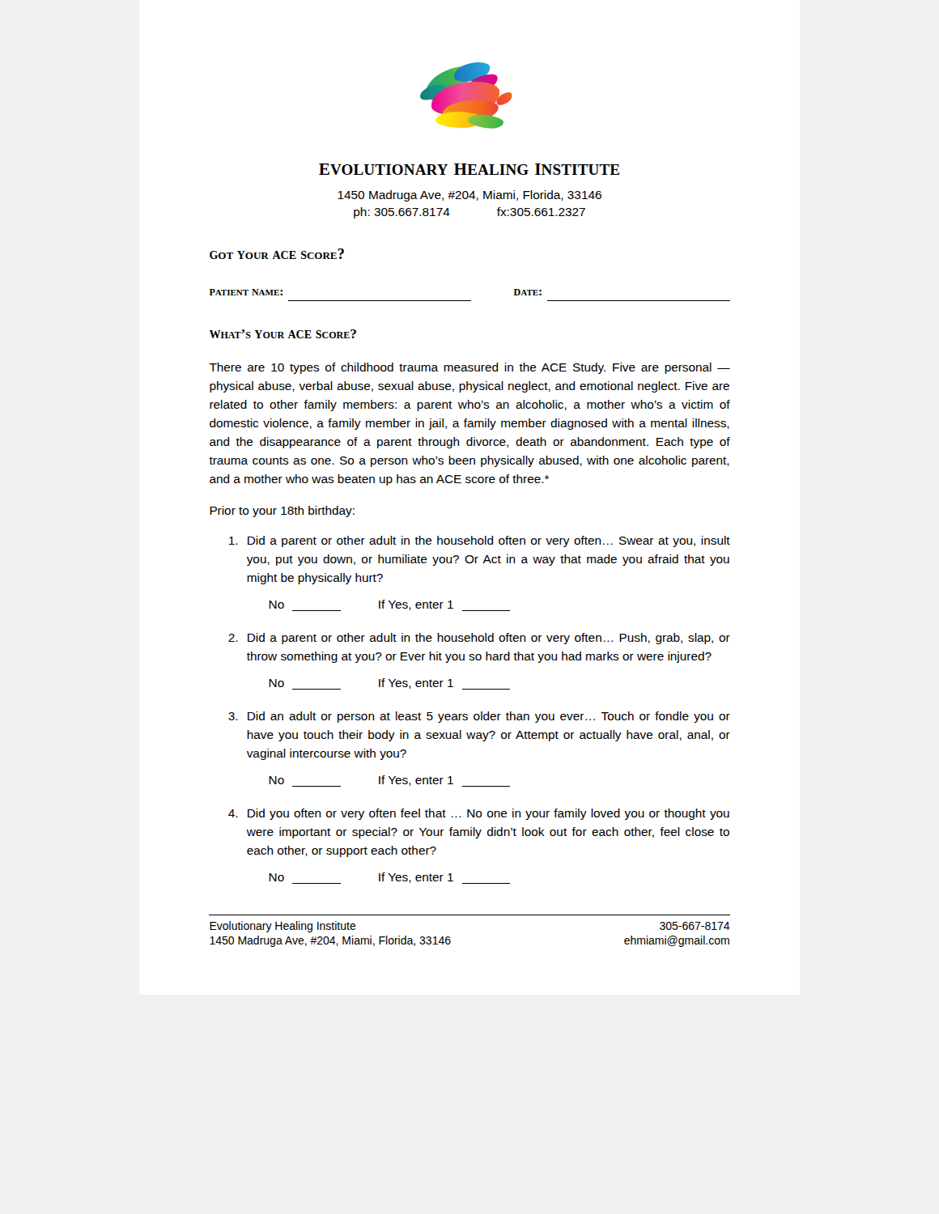Evolutionary Healing Institute
1450 Madruga Ave, #204, Miami, Florida, 33146
ph: 305.667.8174 fx:305.661.2327
Got Your ACE Score?
Patient Name: Date:
What’s Your ACE Score?
There are 10 types of childhood trauma measured in the ACE Study. Five are personal — physical abuse, verbal abuse, sexual abuse, physical neglect, and emotional neglect. Five are related to other family members: a parent who’s an alcoholic, a mother who’s a victim of domestic violence, a family member in jail, a family member diagnosed with a mental illness, and the disappearance of a parent through divorce, death or abandonment. Each type of trauma counts as one. So a person who’s been physically abused, with one alcoholic parent, and a mother who was beaten up has an ACE score of three.*
Prior to your 18th birthday:
Did a parent or other adult in the household often or very often… Swear at you, insult you, put you down, or humiliate you? Or Act in a way that made you afraid that you might be physically hurt?
No If Yes, enter 1
Did a parent or other adult in the household often or very often… Push, grab, slap, or throw something at you? or Ever hit you so hard that you had marks or were injured?
No If Yes, enter 1
Did an adult or person at least 5 years older than you ever… Touch or fondle you or have you touch their body in a sexual way? or Attempt or actually have oral, anal, or vaginal intercourse with you?
No If Yes, enter 1
Did you often or very often feel that … No one in your family loved you or thought you were important or special? or Your family didn’t look out for each other, feel close to each other, or support each other?
No If Yes, enter 1
Evolutionary Healing Institute
1450 Madruga Ave, #204, Miami, Florida, 33146
305-667-8174
ehmiami@gmail.com